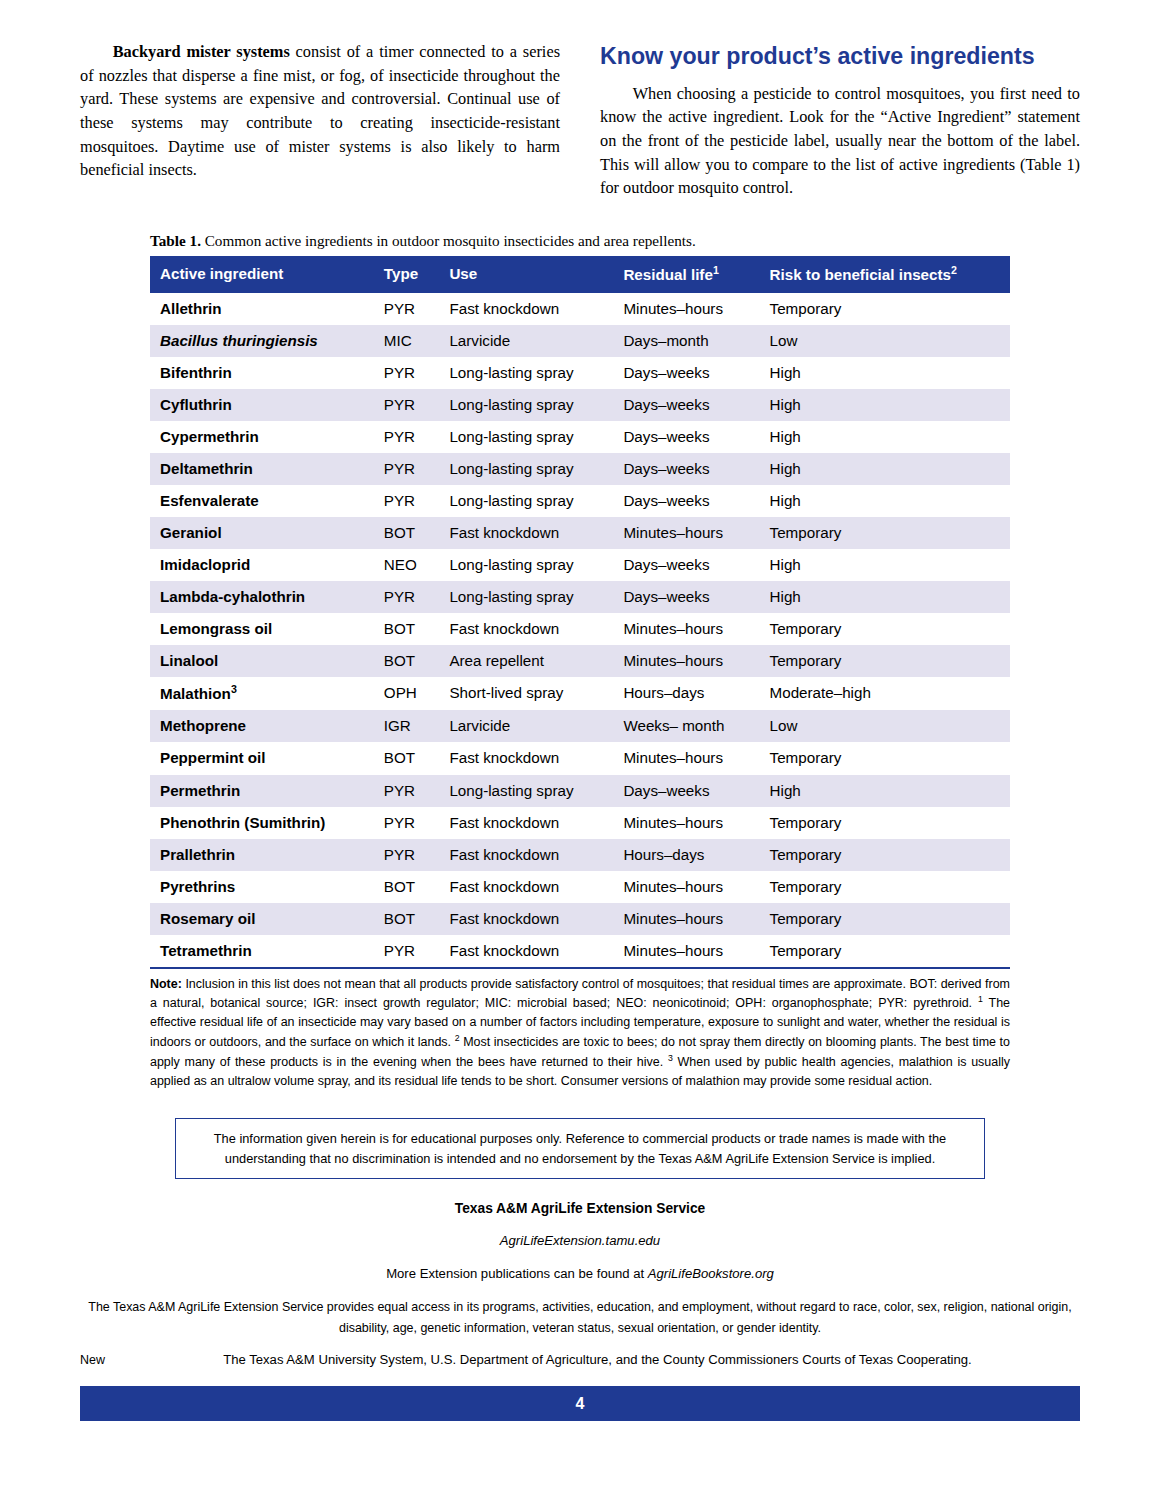Backyard mister systems consist of a timer connected to a series of nozzles that disperse a fine mist, or fog, of insecticide throughout the yard. These systems are expensive and controversial. Continual use of these systems may contribute to creating insecticide-resistant mosquitoes. Daytime use of mister systems is also likely to harm beneficial insects.
Know your product’s active ingredients
When choosing a pesticide to control mosquitoes, you first need to know the active ingredient. Look for the “Active Ingredient” statement on the front of the pesticide label, usually near the bottom of the label. This will allow you to compare to the list of active ingredients (Table 1) for outdoor mosquito control.
Table 1. Common active ingredients in outdoor mosquito insecticides and area repellents.
| Active ingredient | Type | Use | Residual life 1 | Risk to beneficial insects 2 |
| --- | --- | --- | --- | --- |
| Allethrin | PYR | Fast knockdown | Minutes–hours | Temporary |
| Bacillus thuringiensis | MIC | Larvicide | Days–month | Low |
| Bifenthrin | PYR | Long-lasting spray | Days–weeks | High |
| Cyfluthrin | PYR | Long-lasting spray | Days–weeks | High |
| Cypermethrin | PYR | Long-lasting spray | Days–weeks | High |
| Deltamethrin | PYR | Long-lasting spray | Days–weeks | High |
| Esfenvalerate | PYR | Long-lasting spray | Days–weeks | High |
| Geraniol | BOT | Fast knockdown | Minutes–hours | Temporary |
| Imidacloprid | NEO | Long-lasting spray | Days–weeks | High |
| Lambda-cyhalothrin | PYR | Long-lasting spray | Days–weeks | High |
| Lemongrass oil | BOT | Fast knockdown | Minutes–hours | Temporary |
| Linalool | BOT | Area repellent | Minutes–hours | Temporary |
| Malathion 3 | OPH | Short-lived spray | Hours–days | Moderate–high |
| Methoprene | IGR | Larvicide | Weeks– month | Low |
| Peppermint oil | BOT | Fast knockdown | Minutes–hours | Temporary |
| Permethrin | PYR | Long-lasting spray | Days–weeks | High |
| Phenothrin (Sumithrin) | PYR | Fast knockdown | Minutes–hours | Temporary |
| Prallethrin | PYR | Fast knockdown | Hours–days | Temporary |
| Pyrethrins | BOT | Fast knockdown | Minutes–hours | Temporary |
| Rosemary oil | BOT | Fast knockdown | Minutes–hours | Temporary |
| Tetramethrin | PYR | Fast knockdown | Minutes–hours | Temporary |
Note: Inclusion in this list does not mean that all products provide satisfactory control of mosquitoes; that residual times are approximate. BOT: derived from a natural, botanical source; IGR: insect growth regulator; MIC: microbial based; NEO: neonicotinoid; OPH: organophosphate; PYR: pyrethroid. 1 The effective residual life of an insecticide may vary based on a number of factors including temperature, exposure to sunlight and water, whether the residual is indoors or outdoors, and the surface on which it lands. 2 Most insecticides are toxic to bees; do not spray them directly on blooming plants. The best time to apply many of these products is in the evening when the bees have returned to their hive. 3 When used by public health agencies, malathion is usually applied as an ultralow volume spray, and its residual life tends to be short. Consumer versions of malathion may provide some residual action.
The information given herein is for educational purposes only. Reference to commercial products or trade names is made with the understanding that no discrimination is intended and no endorsement by the Texas A&M AgriLife Extension Service is implied.
Texas A&M AgriLife Extension Service
AgriLifeExtension.tamu.edu
More Extension publications can be found at AgriLifeBookstore.org
The Texas A&M AgriLife Extension Service provides equal access in its programs, activities, education, and employment, without regard to race, color, sex, religion, national origin, disability, age, genetic information, veteran status, sexual orientation, or gender identity.
New
The Texas A&M University System, U.S. Department of Agriculture, and the County Commissioners Courts of Texas Cooperating.
4